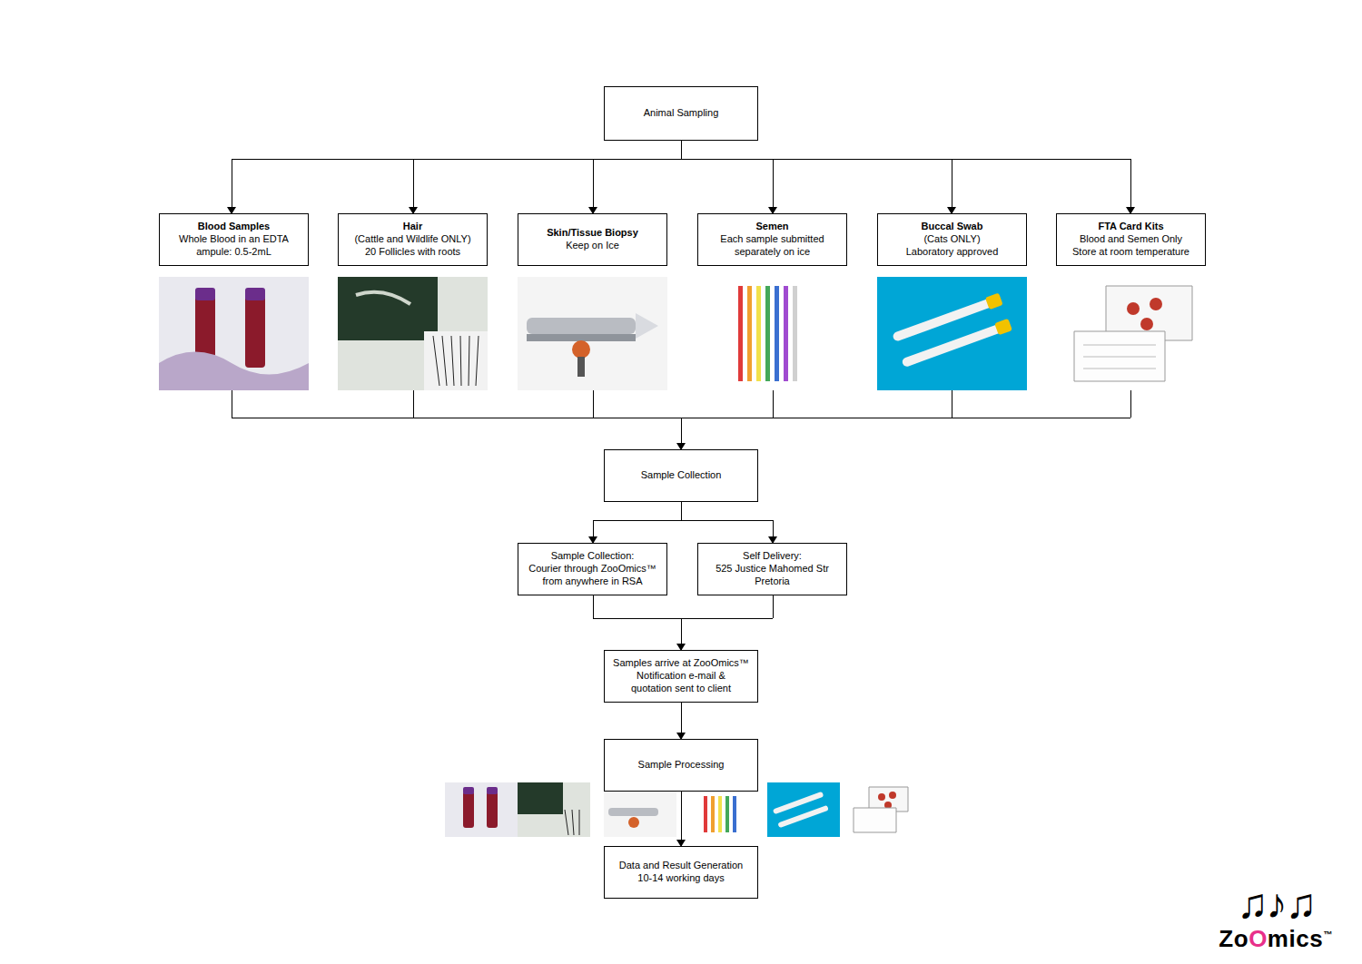Animal Sampling
Blood Samples
Whole Blood in an EDTA
ampule: 0.5-2mL
Hair
(Cattle and Wildlife ONLY)
20 Follicles with roots
Skin/Tissue Biopsy
Keep on Ice
Semen
Each sample submitted
separately on ice
Buccal Swab
(Cats ONLY)
Laboratory approved
FTA Card Kits
Blood and Semen Only
Store at room temperature
Sample Collection
Sample Collection:
Courier through ZooOmics™
from anywhere in RSA
Self Delivery:
525 Justice Mahomed Str
Pretoria
Samples arrive at ZooOmics™
Notification e-mail &
quotation sent to client
Sample Processing
Data and Result Generation
10-14 working days
♫♪♫
ZoOmics™